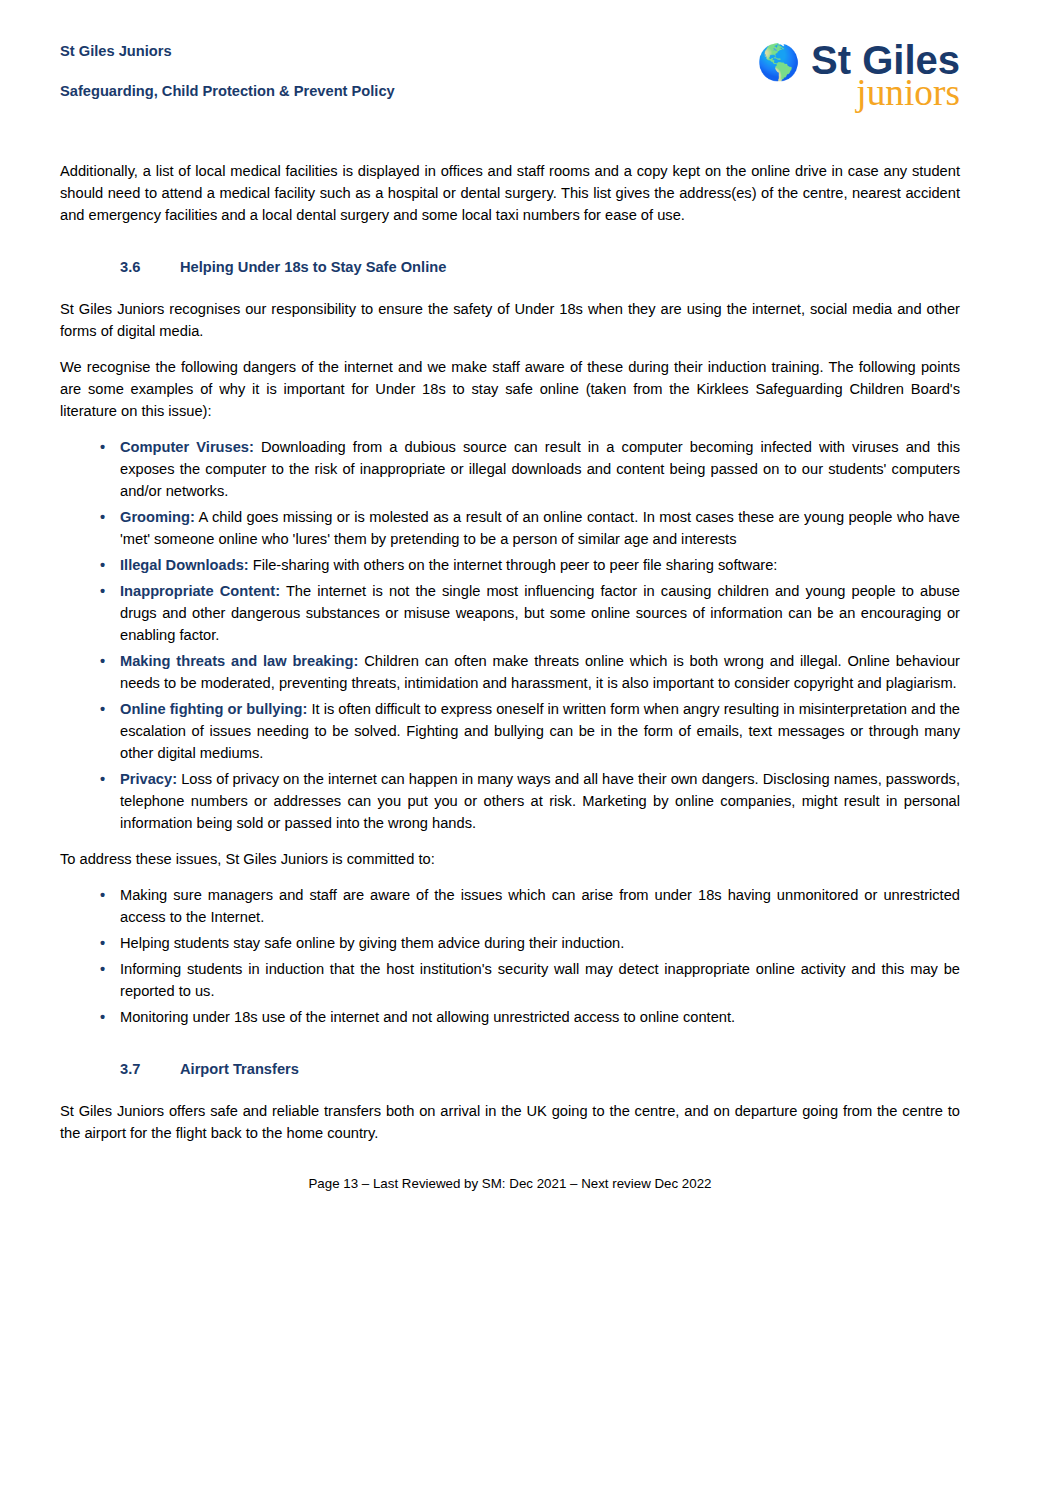St Giles Juniors
Safeguarding, Child Protection & Prevent Policy
🌎 St Giles
juniors
Additionally, a list of local medical facilities is displayed in offices and staff rooms and a copy kept on the online drive in case any student should need to attend a medical facility such as a hospital or dental surgery. This list gives the address(es) of the centre, nearest accident and emergency facilities and a local dental surgery and some local taxi numbers for ease of use.
3.6 Helping Under 18s to Stay Safe Online
St Giles Juniors recognises our responsibility to ensure the safety of Under 18s when they are using the internet, social media and other forms of digital media.
We recognise the following dangers of the internet and we make staff aware of these during their induction training. The following points are some examples of why it is important for Under 18s to stay safe online (taken from the Kirklees Safeguarding Children Board's literature on this issue):
Computer Viruses: Downloading from a dubious source can result in a computer becoming infected with viruses and this exposes the computer to the risk of inappropriate or illegal downloads and content being passed on to our students' computers and/or networks.
Grooming: A child goes missing or is molested as a result of an online contact. In most cases these are young people who have 'met' someone online who 'lures' them by pretending to be a person of similar age and interests
Illegal Downloads: File-sharing with others on the internet through peer to peer file sharing software:
Inappropriate Content: The internet is not the single most influencing factor in causing children and young people to abuse drugs and other dangerous substances or misuse weapons, but some online sources of information can be an encouraging or enabling factor.
Making threats and law breaking: Children can often make threats online which is both wrong and illegal. Online behaviour needs to be moderated, preventing threats, intimidation and harassment, it is also important to consider copyright and plagiarism.
Online fighting or bullying: It is often difficult to express oneself in written form when angry resulting in misinterpretation and the escalation of issues needing to be solved. Fighting and bullying can be in the form of emails, text messages or through many other digital mediums.
Privacy: Loss of privacy on the internet can happen in many ways and all have their own dangers. Disclosing names, passwords, telephone numbers or addresses can you put you or others at risk. Marketing by online companies, might result in personal information being sold or passed into the wrong hands.
To address these issues, St Giles Juniors is committed to:
Making sure managers and staff are aware of the issues which can arise from under 18s having unmonitored or unrestricted access to the Internet.
Helping students stay safe online by giving them advice during their induction.
Informing students in induction that the host institution's security wall may detect inappropriate online activity and this may be reported to us.
Monitoring under 18s use of the internet and not allowing unrestricted access to online content.
3.7 Airport Transfers
St Giles Juniors offers safe and reliable transfers both on arrival in the UK going to the centre, and on departure going from the centre to the airport for the flight back to the home country.
Page 13 – Last Reviewed by SM: Dec 2021 – Next review Dec 2022